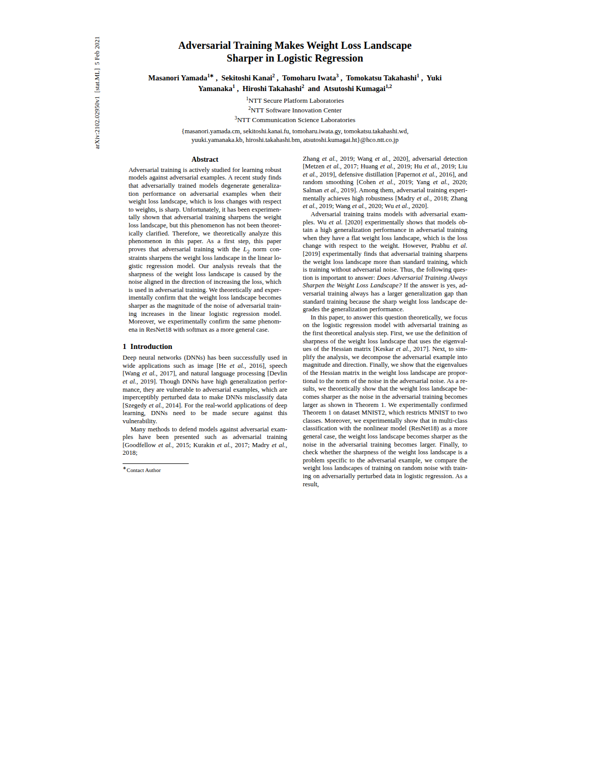arXiv:2102.02950v1 [stat.ML] 5 Feb 2021
Adversarial Training Makes Weight Loss Landscape
Sharper in Logistic Regression
Masanori Yamada1∗ , Sekitoshi Kanai2 , Tomoharu Iwata3 , Tomokatsu Takahashi1 , Yuki
Yamanaka1 , Hiroshi Takahashi2 and Atsutoshi Kumagai1,2
1 NTT Secure Platform Laboratories
2 NTT Software Innovation Center
3 NTT Communication Science Laboratories
{masanori.yamada.cm, sekitoshi.kanai.fu, tomoharu.iwata.gy, tomokatsu.takahashi.wd,
yuuki.yamanaka.kb, hiroshi.takahashi.bm, atsutoshi.kumagai.ht}@hco.ntt.co.jp
Abstract
Adversarial training is actively studied for learning robust models against adversarial examples. A recent study finds that adversarially trained models degenerate generalization performance on adversarial examples when their weight loss landscape, which is loss changes with respect to weights, is sharp. Unfortunately, it has been experimentally shown that adversarial training sharpens the weight loss landscape, but this phenomenon has not been theoretically clarified. Therefore, we theoretically analyze this phenomenon in this paper. As a first step, this paper proves that adversarial training with the L2 norm constraints sharpens the weight loss landscape in the linear logistic regression model. Our analysis reveals that the sharpness of the weight loss landscape is caused by the noise aligned in the direction of increasing the loss, which is used in adversarial training. We theoretically and experimentally confirm that the weight loss landscape becomes sharper as the magnitude of the noise of adversarial training increases in the linear logistic regression model. Moreover, we experimentally confirm the same phenomena in ResNet18 with softmax as a more general case.
1 Introduction
Deep neural networks (DNNs) has been successfully used in wide applications such as image [He et al., 2016], speech [Wang et al., 2017], and natural language processing [Devlin et al., 2019]. Though DNNs have high generalization performance, they are vulnerable to adversarial examples, which are imperceptibly perturbed data to make DNNs misclassify data [Szegedy et al., 2014]. For the real-world applications of deep learning, DNNs need to be made secure against this vulnerability.
Many methods to defend models against adversarial examples have been presented such as adversarial training [Goodfellow et al., 2015; Kurakin et al., 2017; Madry et al., 2018;
∗Contact Author
Zhang et al., 2019; Wang et al., 2020], adversarial detection [Metzen et al., 2017; Huang et al., 2019; Hu et al., 2019; Liu et al., 2019], defensive distillation [Papernot et al., 2016], and random smoothing [Cohen et al., 2019; Yang et al., 2020; Salman et al., 2019]. Among them, adversarial training experimentally achieves high robustness [Madry et al., 2018; Zhang et al., 2019; Wang et al., 2020; Wu et al., 2020].
Adversarial training trains models with adversarial examples. Wu et al. [2020] experimentally shows that models obtain a high generalization performance in adversarial training when they have a flat weight loss landscape, which is the loss change with respect to the weight. However, Prabhu et al. [2019] experimentally finds that adversarial training sharpens the weight loss landscape more than standard training, which is training without adversarial noise. Thus, the following question is important to answer: Does Adversarial Training Always Sharpen the Weight Loss Landscape? If the answer is yes, adversarial training always has a larger generalization gap than standard training because the sharp weight loss landscape degrades the generalization performance.
In this paper, to answer this question theoretically, we focus on the logistic regression model with adversarial training as the first theoretical analysis step. First, we use the definition of sharpness of the weight loss landscape that uses the eigenvalues of the Hessian matrix [Keskar et al., 2017]. Next, to simplify the analysis, we decompose the adversarial example into magnitude and direction. Finally, we show that the eigenvalues of the Hessian matrix in the weight loss landscape are proportional to the norm of the noise in the adversarial noise. As a results, we theoretically show that the weight loss landscape becomes sharper as the noise in the adversarial training becomes larger as shown in Theorem 1. We experimentally confirmed Theorem 1 on dataset MNIST2, which restricts MNIST to two classes. Moreover, we experimentally show that in multi-class classification with the nonlinear model (ResNet18) as a more general case, the weight loss landscape becomes sharper as the noise in the adversarial training becomes larger. Finally, to check whether the sharpness of the weight loss landscape is a problem specific to the adversarial example, we compare the weight loss landscapes of training on random noise with training on adversarially perturbed data in logistic regression. As a result,